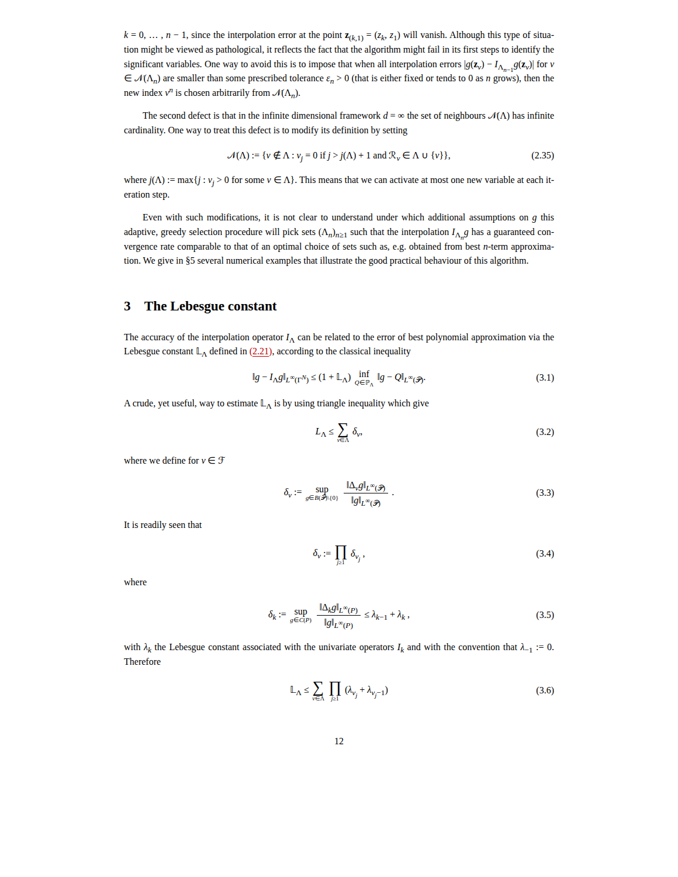k = 0, … , n − 1, since the interpolation error at the point z(k,1) = (zk, z1) will vanish. Although this type of situation might be viewed as pathological, it reflects the fact that the algorithm might fail in its first steps to identify the significant variables. One way to avoid this is to impose that when all interpolation errors |g(zν) − IΛn−1g(zν)| for ν ∈ 𝒩(Λn) are smaller than some prescribed tolerance εn > 0 (that is either fixed or tends to 0 as n grows), then the new index νn is chosen arbitrarily from 𝒩(Λn).
The second defect is that in the infinite dimensional framework d = ∞ the set of neighbours 𝒩(Λ) has infinite cardinality. One way to treat this defect is to modify its definition by setting
𝒩(Λ) := {ν ∉ Λ : νj = 0 if j > j(Λ) + 1 and ℛν ∈ Λ ∪ {ν}},
(2.35)
where j(Λ) := max{j : νj > 0 for some ν ∈ Λ}. This means that we can activate at most one new variable at each iteration step.
Even with such modifications, it is not clear to understand under which additional assumptions on g this adaptive, greedy selection procedure will pick sets (Λn)n≥1 such that the interpolation IΛng has a guaranteed convergence rate comparable to that of an optimal choice of sets such as, e.g. obtained from best n-term approximation. We give in §5 several numerical examples that illustrate the good practical behaviour of this algorithm.
3 The Lebesgue constant
The accuracy of the interpolation operator IΛ can be related to the error of best polynomial approximation via the Lebesgue constant 𝕃Λ defined in (2.21), according to the classical inequality
‖g − IΛg‖L∞(ΓN) ≤ (1 + 𝕃Λ) inf Q∈ℙΛ ‖g − Q‖L∞(𝒫).
(3.1)
A crude, yet useful, way to estimate 𝕃Λ is by using triangle inequality which give
LΛ ≤ ∑ν∈Λ δν,
(3.2)
where we define for ν ∈ ℱ
δν := sup g∈B(𝒫)\{0} ‖Δνg‖L∞(𝒫)‖g‖L∞(𝒫) .
(3.3)
It is readily seen that
δν := ∏j≥1 δνj ,
(3.4)
where
δk := sup g∈C(P) ‖Δkg‖L∞(P)‖g‖L∞(P) ≤ λk−1 + λk ,
(3.5)
with λk the Lebesgue constant associated with the univariate operators Ik and with the convention that λ−1 := 0. Therefore
𝕃Λ ≤ ∑ν∈Λ ∏j≥1 (λνj + λνj−1)
(3.6)
12